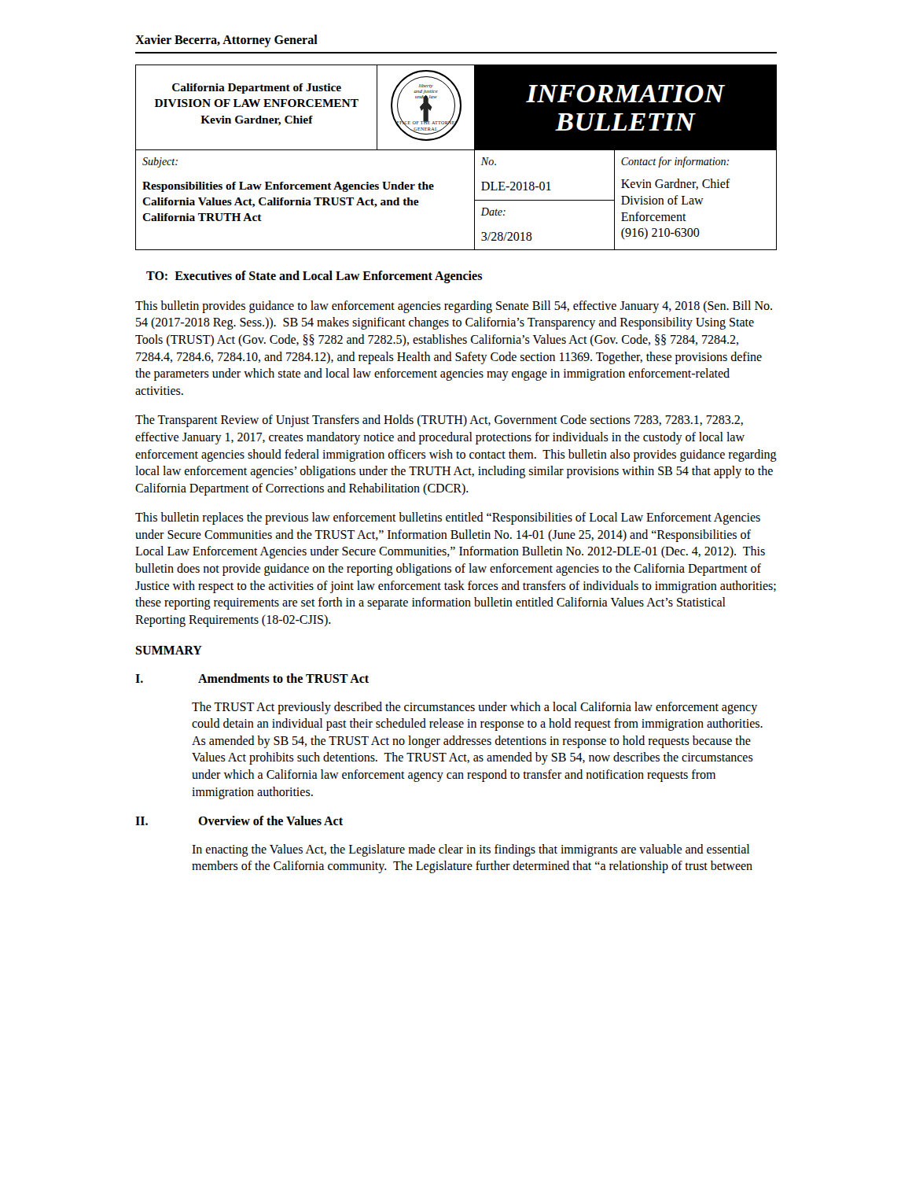Xavier Becerra, Attorney General
| California Department of Justice DIVISION OF LAW ENFORCEMENT Kevin Gardner, Chief | liberty and justice under law OFFICE OF THE ATTORNEY GENERAL | INFORMATION BULLETIN |
| Subject: Responsibilities of Law Enforcement Agencies Under the California Values Act, California TRUST Act, and the California TRUTH Act | / No . DLE-2018-01 / Contact for information: Kevin Gardner, Chief Division of Law Enforcement (916) 210-6300 / / Date: 3/28/2018 / |
TO: Executives of State and Local Law Enforcement Agencies
This bulletin provides guidance to law enforcement agencies regarding Senate Bill 54, effective January 4, 2018 (Sen. Bill No. 54 (2017-2018 Reg. Sess.)). SB 54 makes significant changes to California’s Transparency and Responsibility Using State Tools (TRUST) Act (Gov. Code, §§ 7282 and 7282.5), establishes California’s Values Act (Gov. Code, §§ 7284, 7284.2, 7284.4, 7284.6, 7284.10, and 7284.12), and repeals Health and Safety Code section 11369. Together, these provisions define the parameters under which state and local law enforcement agencies may engage in immigration enforcement-related activities.
The Transparent Review of Unjust Transfers and Holds (TRUTH) Act, Government Code sections 7283, 7283.1, 7283.2, effective January 1, 2017, creates mandatory notice and procedural protections for individuals in the custody of local law enforcement agencies should federal immigration officers wish to contact them. This bulletin also provides guidance regarding local law enforcement agencies’ obligations under the TRUTH Act, including similar provisions within SB 54 that apply to the California Department of Corrections and Rehabilitation (CDCR).
This bulletin replaces the previous law enforcement bulletins entitled “Responsibilities of Local Law Enforcement Agencies under Secure Communities and the TRUST Act,” Information Bulletin No. 14-01 (June 25, 2014) and “Responsibilities of Local Law Enforcement Agencies under Secure Communities,” Information Bulletin No. 2012-DLE-01 (Dec. 4, 2012). This bulletin does not provide guidance on the reporting obligations of law enforcement agencies to the California Department of Justice with respect to the activities of joint law enforcement task forces and transfers of individuals to immigration authorities; these reporting requirements are set forth in a separate information bulletin entitled California Values Act’s Statistical Reporting Requirements (18-02-CJIS).
SUMMARY
I. Amendments to the TRUST Act
The TRUST Act previously described the circumstances under which a local California law enforcement agency could detain an individual past their scheduled release in response to a hold request from immigration authorities. As amended by SB 54, the TRUST Act no longer addresses detentions in response to hold requests because the Values Act prohibits such detentions. The TRUST Act, as amended by SB 54, now describes the circumstances under which a California law enforcement agency can respond to transfer and notification requests from immigration authorities.
II. Overview of the Values Act
In enacting the Values Act, the Legislature made clear in its findings that immigrants are valuable and essential members of the California community. The Legislature further determined that “a relationship of trust between